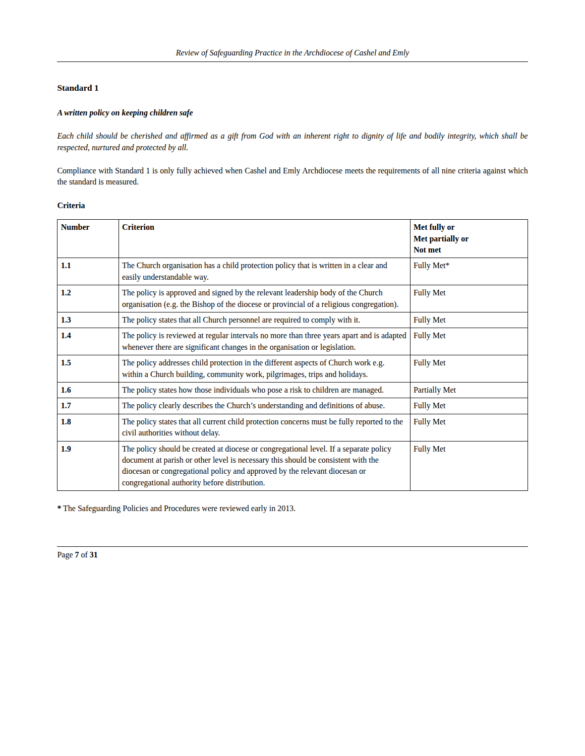Review of Safeguarding Practice in the Archdiocese of Cashel and Emly
Standard 1
A written policy on keeping children safe
Each child should be cherished and affirmed as a gift from God with an inherent right to dignity of life and bodily integrity, which shall be respected, nurtured and protected by all.
Compliance with Standard 1 is only fully achieved when Cashel and Emly Archdiocese meets the requirements of all nine criteria against which the standard is measured.
Criteria
| Number | Criterion | Met fully or Met partially or Not met |
| --- | --- | --- |
| 1.1 | The Church organisation has a child protection policy that is written in a clear and easily understandable way. | Fully Met* |
| 1.2 | The policy is approved and signed by the relevant leadership body of the Church organisation (e.g. the Bishop of the diocese or provincial of a religious congregation). | Fully Met |
| 1.3 | The policy states that all Church personnel are required to comply with it. | Fully Met |
| 1.4 | The policy is reviewed at regular intervals no more than three years apart and is adapted whenever there are significant changes in the organisation or legislation. | Fully Met |
| 1.5 | The policy addresses child protection in the different aspects of Church work e.g. within a Church building, community work, pilgrimages, trips and holidays. | Fully Met |
| 1.6 | The policy states how those individuals who pose a risk to children are managed. | Partially Met |
| 1.7 | The policy clearly describes the Church’s understanding and definitions of abuse. | Fully Met |
| 1.8 | The policy states that all current child protection concerns must be fully reported to the civil authorities without delay. | Fully Met |
| 1.9 | The policy should be created at diocese or congregational level. If a separate policy document at parish or other level is necessary this should be consistent with the diocesan or congregational policy and approved by the relevant diocesan or congregational authority before distribution. | Fully Met |
* The Safeguarding Policies and Procedures were reviewed early in 2013.
Page 7 of 31